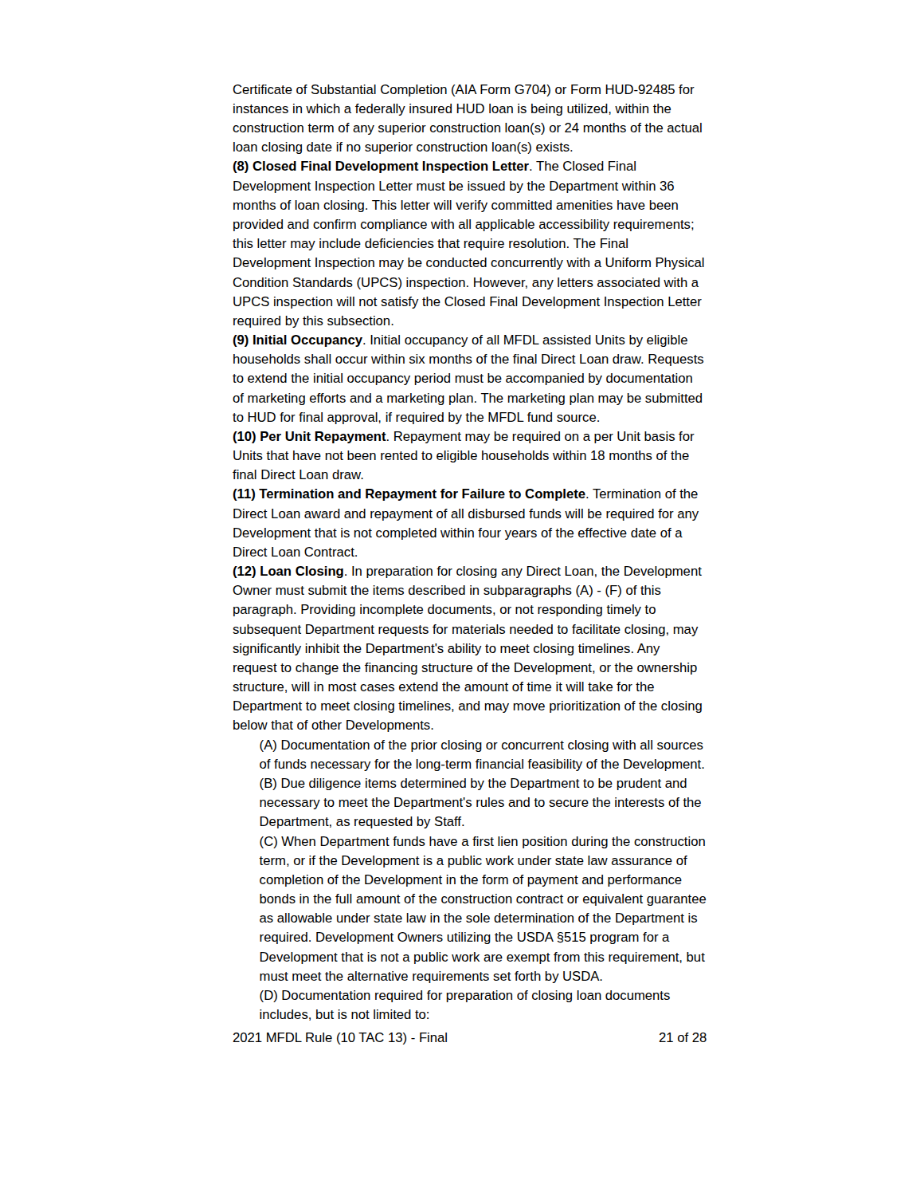Certificate of Substantial Completion (AIA Form G704) or Form HUD-92485 for instances in which a federally insured HUD loan is being utilized, within the construction term of any superior construction loan(s) or 24 months of the actual loan closing date if no superior construction loan(s) exists.
(8) Closed Final Development Inspection Letter. The Closed Final Development Inspection Letter must be issued by the Department within 36 months of loan closing. This letter will verify committed amenities have been provided and confirm compliance with all applicable accessibility requirements; this letter may include deficiencies that require resolution. The Final Development Inspection may be conducted concurrently with a Uniform Physical Condition Standards (UPCS) inspection. However, any letters associated with a UPCS inspection will not satisfy the Closed Final Development Inspection Letter required by this subsection.
(9) Initial Occupancy. Initial occupancy of all MFDL assisted Units by eligible households shall occur within six months of the final Direct Loan draw. Requests to extend the initial occupancy period must be accompanied by documentation of marketing efforts and a marketing plan. The marketing plan may be submitted to HUD for final approval, if required by the MFDL fund source.
(10) Per Unit Repayment. Repayment may be required on a per Unit basis for Units that have not been rented to eligible households within 18 months of the final Direct Loan draw.
(11) Termination and Repayment for Failure to Complete. Termination of the Direct Loan award and repayment of all disbursed funds will be required for any Development that is not completed within four years of the effective date of a Direct Loan Contract.
(12) Loan Closing. In preparation for closing any Direct Loan, the Development Owner must submit the items described in subparagraphs (A) - (F) of this paragraph. Providing incomplete documents, or not responding timely to subsequent Department requests for materials needed to facilitate closing, may significantly inhibit the Department's ability to meet closing timelines. Any request to change the financing structure of the Development, or the ownership structure, will in most cases extend the amount of time it will take for the Department to meet closing timelines, and may move prioritization of the closing below that of other Developments.
(A) Documentation of the prior closing or concurrent closing with all sources of funds necessary for the long-term financial feasibility of the Development.
(B) Due diligence items determined by the Department to be prudent and necessary to meet the Department's rules and to secure the interests of the Department, as requested by Staff.
(C) When Department funds have a first lien position during the construction term, or if the Development is a public work under state law assurance of completion of the Development in the form of payment and performance bonds in the full amount of the construction contract or equivalent guarantee as allowable under state law in the sole determination of the Department is required. Development Owners utilizing the USDA §515 program for a Development that is not a public work are exempt from this requirement, but must meet the alternative requirements set forth by USDA.
(D) Documentation required for preparation of closing loan documents includes, but is not limited to:
2021 MFDL Rule (10 TAC 13) - Final 21 of 28